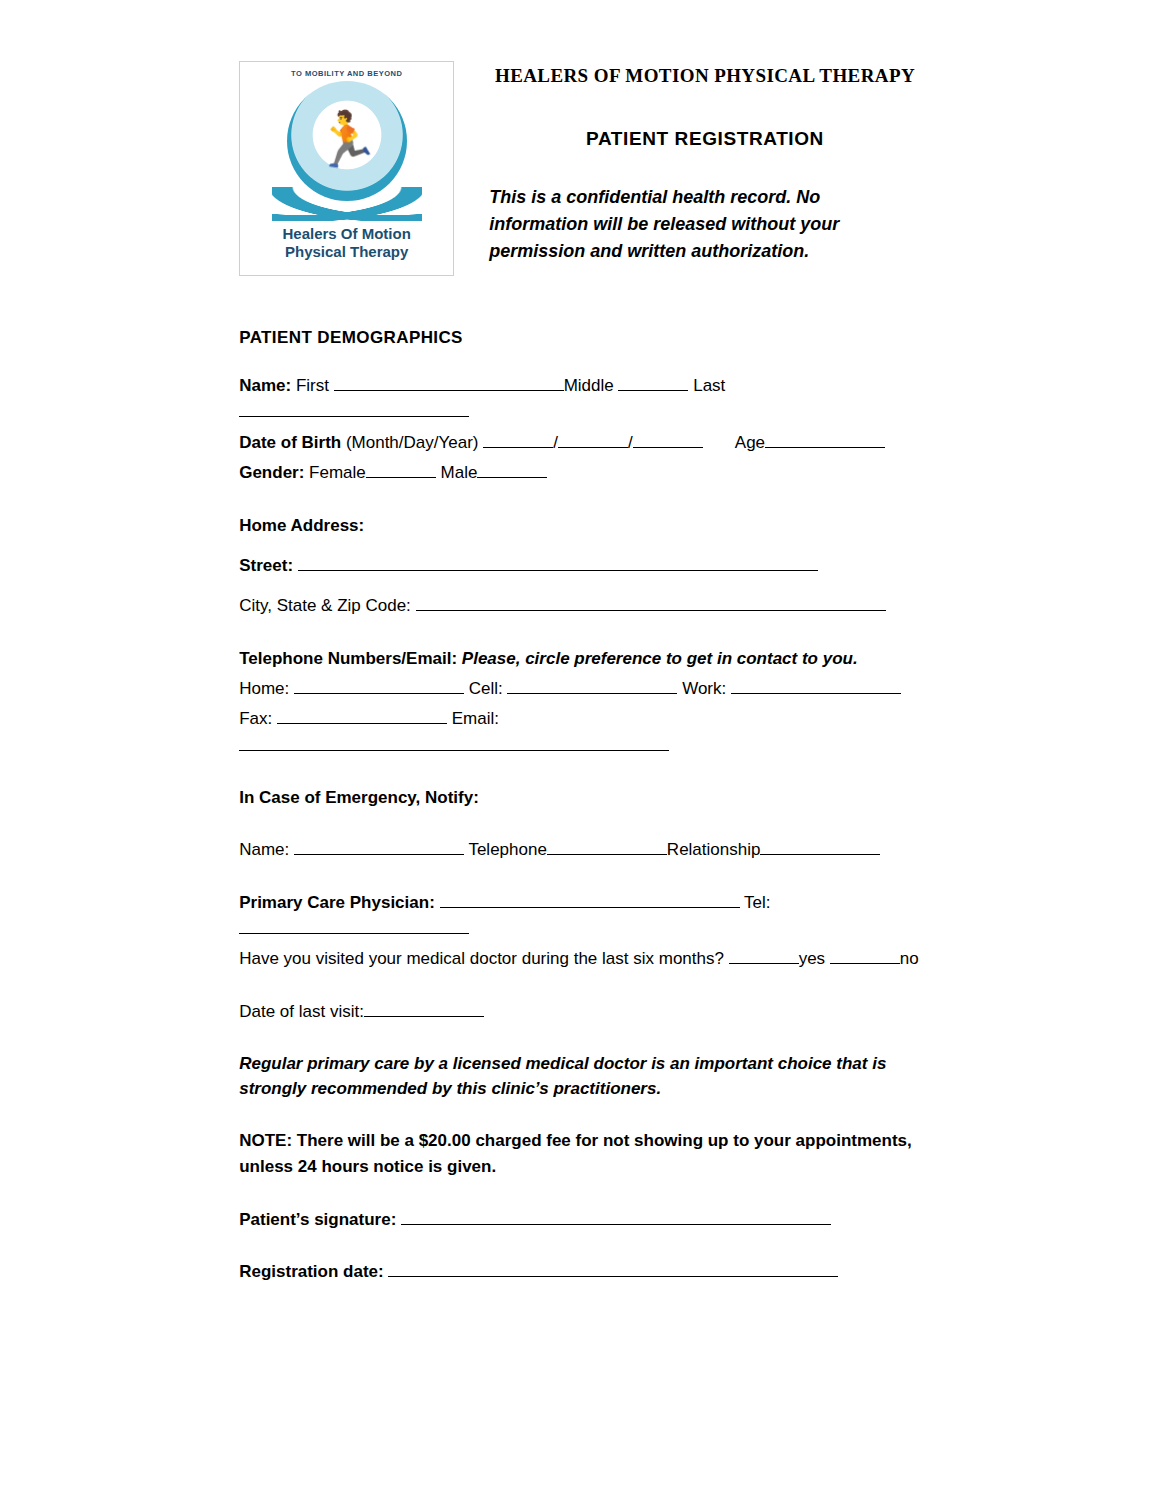To Mobility and Beyond
🏃
Healers Of Motion
Physical Therapy
HEALERS OF MOTION PHYSICAL THERAPY
PATIENT REGISTRATION
This is a confidential health record. No information will be released without your permission and written authorization.
PATIENT DEMOGRAPHICS
Name: First Middle Last
Date of Birth (Month/Day/Year) / / Age
Gender: Female Male
Home Address:
Street:
City, State & Zip Code:
Telephone Numbers/Email: Please, circle preference to get in contact to you.
Home: Cell: Work:
Fax: Email:
In Case of Emergency, Notify:
Name: Telephone Relationship
Primary Care Physician: Tel:
Have you visited your medical doctor during the last six months? yes no
Date of last visit:
Regular primary care by a licensed medical doctor is an important choice that is strongly recommended by this clinic’s practitioners.
NOTE: There will be a $20.00 charged fee for not showing up to your appointments, unless 24 hours notice is given.
Patient’s signature:
Registration date: